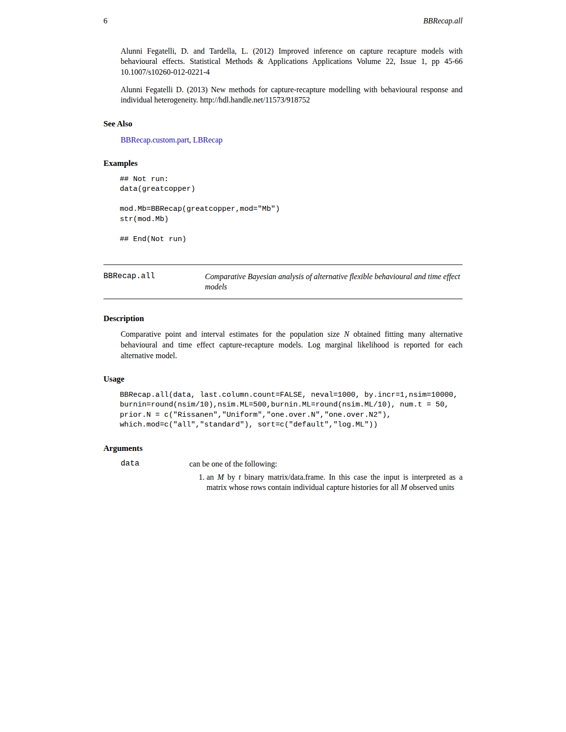6 BBRecap.all
Alunni Fegatelli, D. and Tardella, L. (2012) Improved inference on capture recapture models with behavioural effects. Statistical Methods & Applications Applications Volume 22, Issue 1, pp 45-66 10.1007/s10260-012-0221-4
Alunni Fegatelli D. (2013) New methods for capture-recapture modelling with behavioural response and individual heterogeneity. http://hdl.handle.net/11573/918752
See Also
BBRecap.custom.part, LBRecap
Examples
## Not run: 
data(greatcopper)

mod.Mb=BBRecap(greatcopper,mod="Mb")
str(mod.Mb)

## End(Not run)
BBRecap.all
Comparative Bayesian analysis of alternative flexible behavioural and time effect models
Description
Comparative point and interval estimates for the population size N obtained fitting many alternative behavioural and time effect capture-recapture models. Log marginal likelihood is reported for each alternative model.
Usage
BBRecap.all(data, last.column.count=FALSE, neval=1000, by.incr=1,nsim=10000,
burnin=round(nsim/10),nsim.ML=500,burnin.ML=round(nsim.ML/10), num.t = 50,
prior.N = c("Rissanen","Uniform","one.over.N","one.over.N2"),
which.mod=c("all","standard"), sort=c("default","log.ML"))
Arguments
data
can be one of the following:
an M by t binary matrix/data.frame. In this case the input is interpreted as a matrix whose rows contain individual capture histories for all M observed units